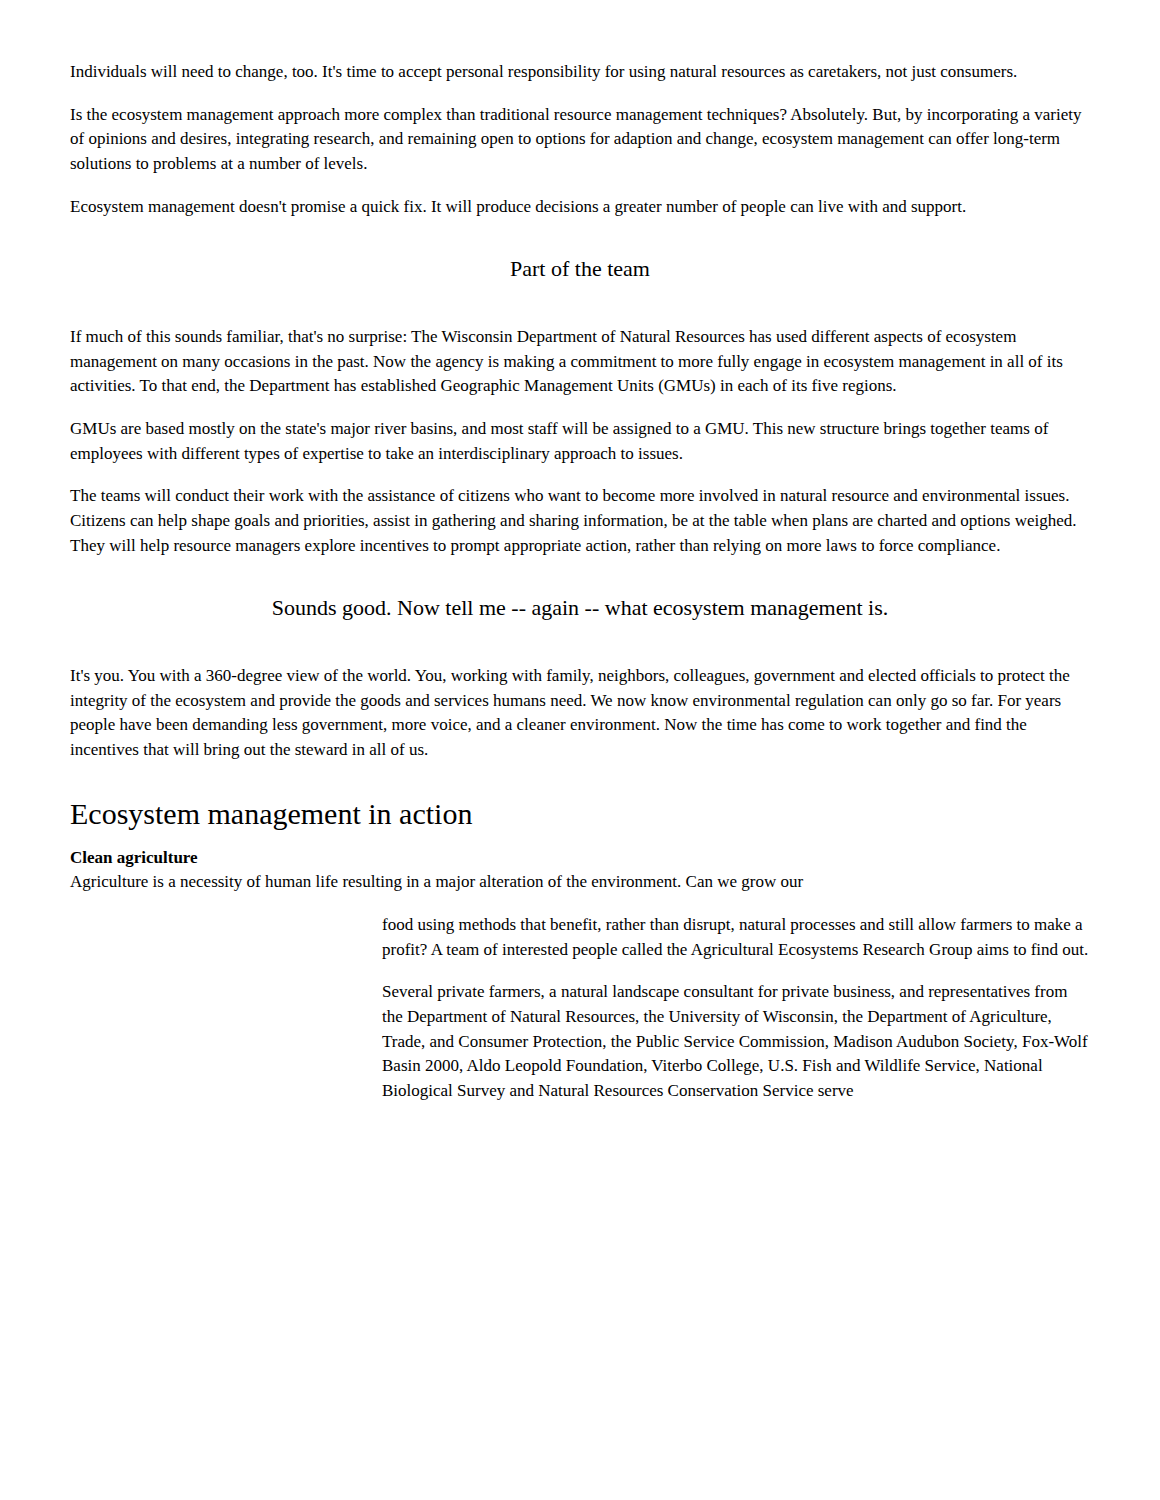Individuals will need to change, too. It's time to accept personal responsibility for using natural resources as caretakers, not just consumers.
Is the ecosystem management approach more complex than traditional resource management techniques? Absolutely. But, by incorporating a variety of opinions and desires, integrating research, and remaining open to options for adaption and change, ecosystem management can offer long-term solutions to problems at a number of levels.
Ecosystem management doesn't promise a quick fix. It will produce decisions a greater number of people can live with and support.
Part of the team
If much of this sounds familiar, that's no surprise: The Wisconsin Department of Natural Resources has used different aspects of ecosystem management on many occasions in the past. Now the agency is making a commitment to more fully engage in ecosystem management in all of its activities. To that end, the Department has established Geographic Management Units (GMUs) in each of its five regions.
GMUs are based mostly on the state's major river basins, and most staff will be assigned to a GMU. This new structure brings together teams of employees with different types of expertise to take an interdisciplinary approach to issues.
The teams will conduct their work with the assistance of citizens who want to become more involved in natural resource and environmental issues. Citizens can help shape goals and priorities, assist in gathering and sharing information, be at the table when plans are charted and options weighed. They will help resource managers explore incentives to prompt appropriate action, rather than relying on more laws to force compliance.
Sounds good. Now tell me -- again -- what ecosystem management is.
It's you. You with a 360-degree view of the world. You, working with family, neighbors, colleagues, government and elected officials to protect the integrity of the ecosystem and provide the goods and services humans need. We now know environmental regulation can only go so far. For years people have been demanding less government, more voice, and a cleaner environment. Now the time has come to work together and find the incentives that will bring out the steward in all of us.
Ecosystem management in action
Clean agriculture
Agriculture is a necessity of human life resulting in a major alteration of the environment. Can we grow our
food using methods that benefit, rather than disrupt, natural processes and still allow farmers to make a profit? A team of interested people called the Agricultural Ecosystems Research Group aims to find out.
Several private farmers, a natural landscape consultant for private business, and representatives from the Department of Natural Resources, the University of Wisconsin, the Department of Agriculture, Trade, and Consumer Protection, the Public Service Commission, Madison Audubon Society, Fox-Wolf Basin 2000, Aldo Leopold Foundation, Viterbo College, U.S. Fish and Wildlife Service, National Biological Survey and Natural Resources Conservation Service serve